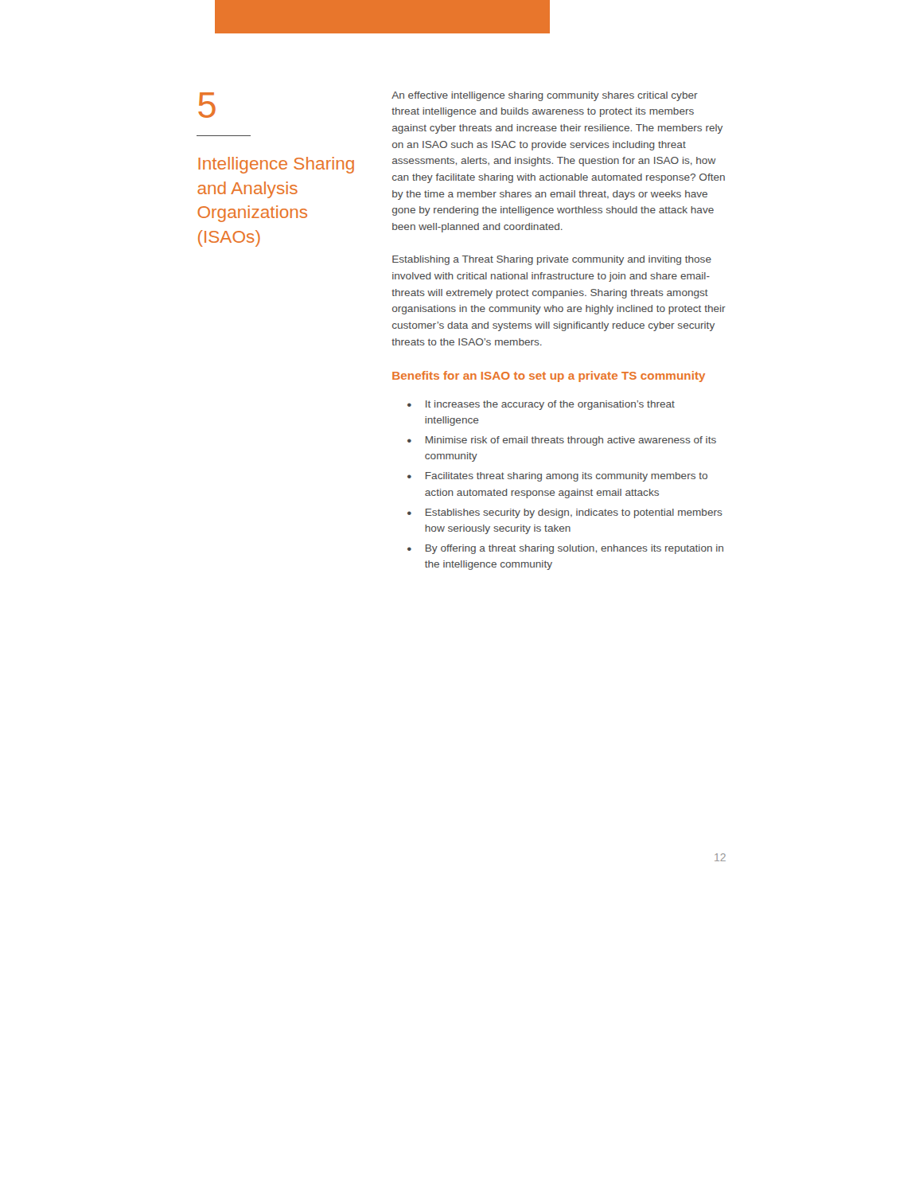5
Intelligence Sharing and Analysis Organizations (ISAOs)
An effective intelligence sharing community shares critical cyber threat intelligence and builds awareness to protect its members against cyber threats and increase their resilience. The members rely on an ISAO such as ISAC to provide services including threat assessments, alerts, and insights. The question for an ISAO is, how can they facilitate sharing with actionable automated response? Often by the time a member shares an email threat, days or weeks have gone by rendering the intelligence worthless should the attack have been well-planned and coordinated.
Establishing a Threat Sharing private community and inviting those involved with critical national infrastructure to join and share email-threats will extremely protect companies. Sharing threats amongst organisations in the community who are highly inclined to protect their customer’s data and systems will significantly reduce cyber security threats to the ISAO’s members.
Benefits for an ISAO to set up a private TS community
It increases the accuracy of the organisation’s threat intelligence
Minimise risk of email threats through active awareness of its community
Facilitates threat sharing among its community members to action automated response against email attacks
Establishes security by design, indicates to potential members how seriously security is taken
By offering a threat sharing solution, enhances its reputation in the intelligence community
12